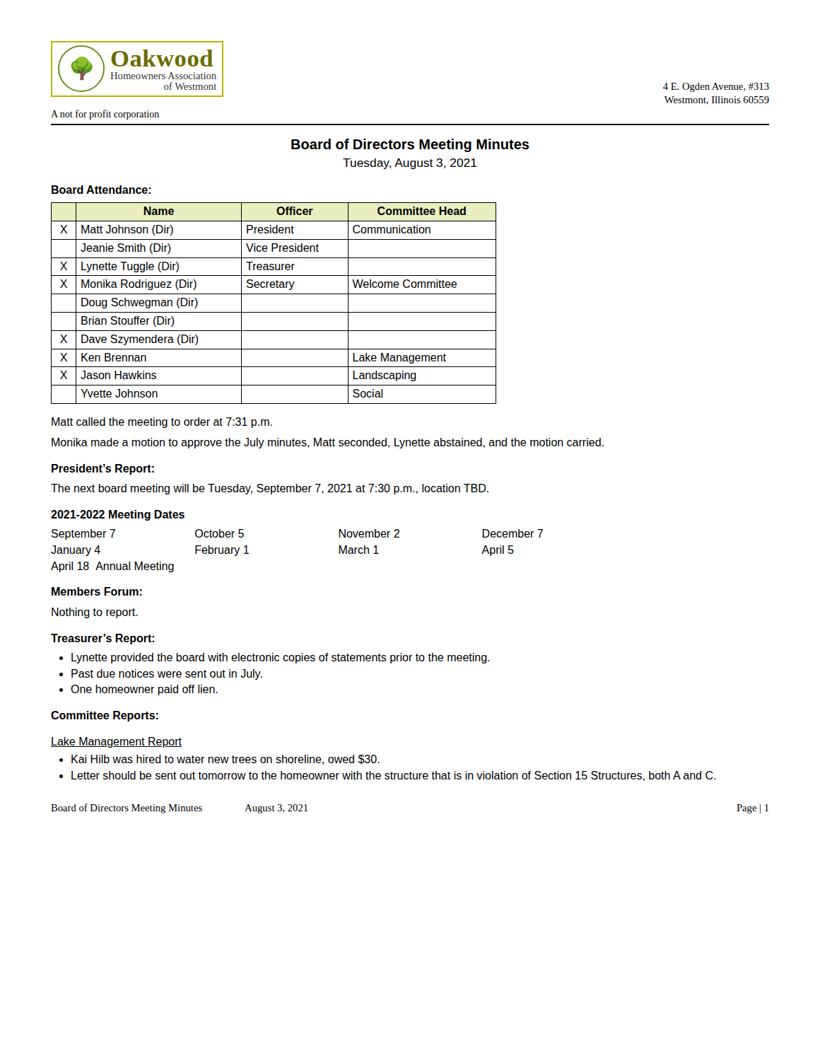🌳
Oakwood
Homeowners Association
of Westmont
4 E. Ogden Avenue, #313
Westmont, Illinois 60559
A not for profit corporation
Board of Directors Meeting Minutes
Tuesday, August 3, 2021
Board Attendance:
| | Name | Officer | Committee Head |
| --- | --- | --- | --- |
| X | Matt Johnson (Dir) | President | Communication |
| | Jeanie Smith (Dir) | Vice President | |
| X | Lynette Tuggle (Dir) | Treasurer | |
| X | Monika Rodriguez (Dir) | Secretary | Welcome Committee |
| | Doug Schwegman (Dir) | | |
| | Brian Stouffer (Dir) | | |
| X | Dave Szymendera (Dir) | | |
| X | Ken Brennan | | Lake Management |
| X | Jason Hawkins | | Landscaping |
| | Yvette Johnson | | Social |
Matt called the meeting to order at 7:31 p.m.
Monika made a motion to approve the July minutes, Matt seconded, Lynette abstained, and the motion carried.
President’s Report:
The next board meeting will be Tuesday, September 7, 2021 at 7:30 p.m., location TBD.
2021-2022 Meeting Dates
September 7
October 5
November 2
December 7
January 4
February 1
March 1
April 5
April 18 Annual Meeting
Members Forum:
Nothing to report.
Treasurer’s Report:
Lynette provided the board with electronic copies of statements prior to the meeting.
Past due notices were sent out in July.
One homeowner paid off lien.
Committee Reports:
Lake Management Report
Kai Hilb was hired to water new trees on shoreline, owed $30.
Letter should be sent out tomorrow to the homeowner with the structure that is in violation of Section 15 Structures, both A and C.
Board of Directors Meeting Minutes
August 3, 2021
Page | 1